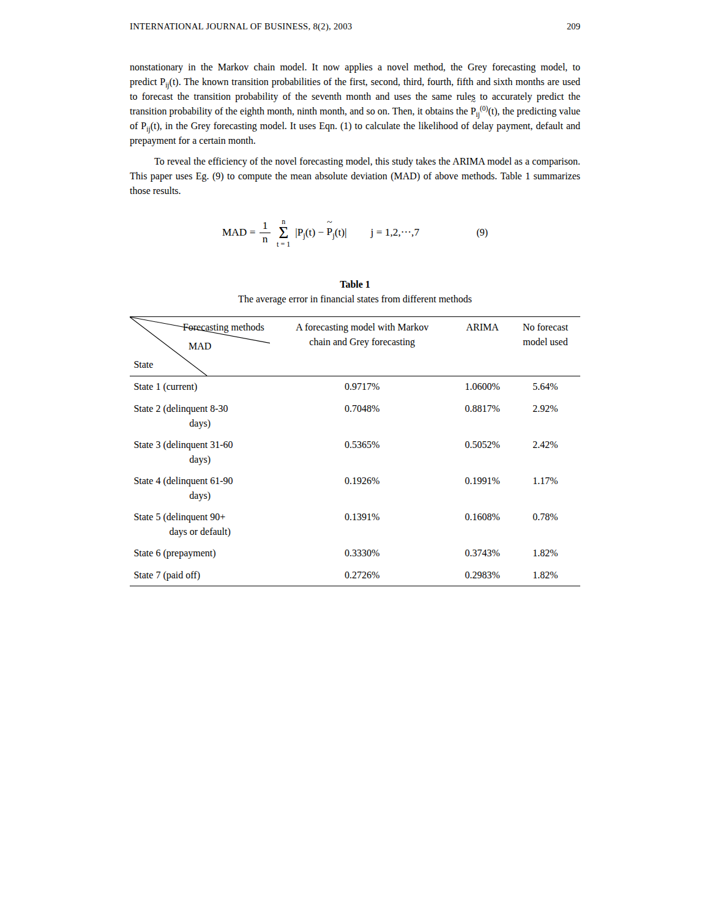INTERNATIONAL JOURNAL OF BUSINESS, 8(2), 2003 209
nonstationary in the Markov chain model. It now applies a novel method, the Grey forecasting model, to predict Pij(t). The known transition probabilities of the first, second, third, fourth, fifth and sixth months are used to forecast the transition probability of the seventh month and uses the same rules to accurately predict the transition probability of the eighth month, ninth month, and so on. Then, it obtains the Pij(0)(t), the predicting value of Pij(t), in the Grey forecasting model. It uses Eqn. (1) to calculate the likelihood of delay payment, default and prepayment for a certain month.
To reveal the efficiency of the novel forecasting model, this study takes the ARIMA model as a comparison. This paper uses Eg. (9) to compute the mean absolute deviation (MAD) of above methods. Table 1 summarizes those results.
MAD = 1 n nΣt = 1 |Pj(t) − Pj(t)| j = 1,2,···,7 (9)
Table 1 The average error in financial states from different methods
| Forecasting methods MAD State | A forecasting model with Markov chain and Grey forecasting | ARIMA | No forecast model used |
| --- | --- | --- | --- |
| State 1 (current) | 0.9717% | 1.0600% | 5.64% |
| State 2 (delinquent 8-30 days) | 0.7048% | 0.8817% | 2.92% |
| State 3 (delinquent 31-60 days) | 0.5365% | 0.5052% | 2.42% |
| State 4 (delinquent 61-90 days) | 0.1926% | 0.1991% | 1.17% |
| State 5 (delinquent 90+ days or default) | 0.1391% | 0.1608% | 0.78% |
| State 6 (prepayment) | 0.3330% | 0.3743% | 1.82% |
| State 7 (paid off) | 0.2726% | 0.2983% | 1.82% |